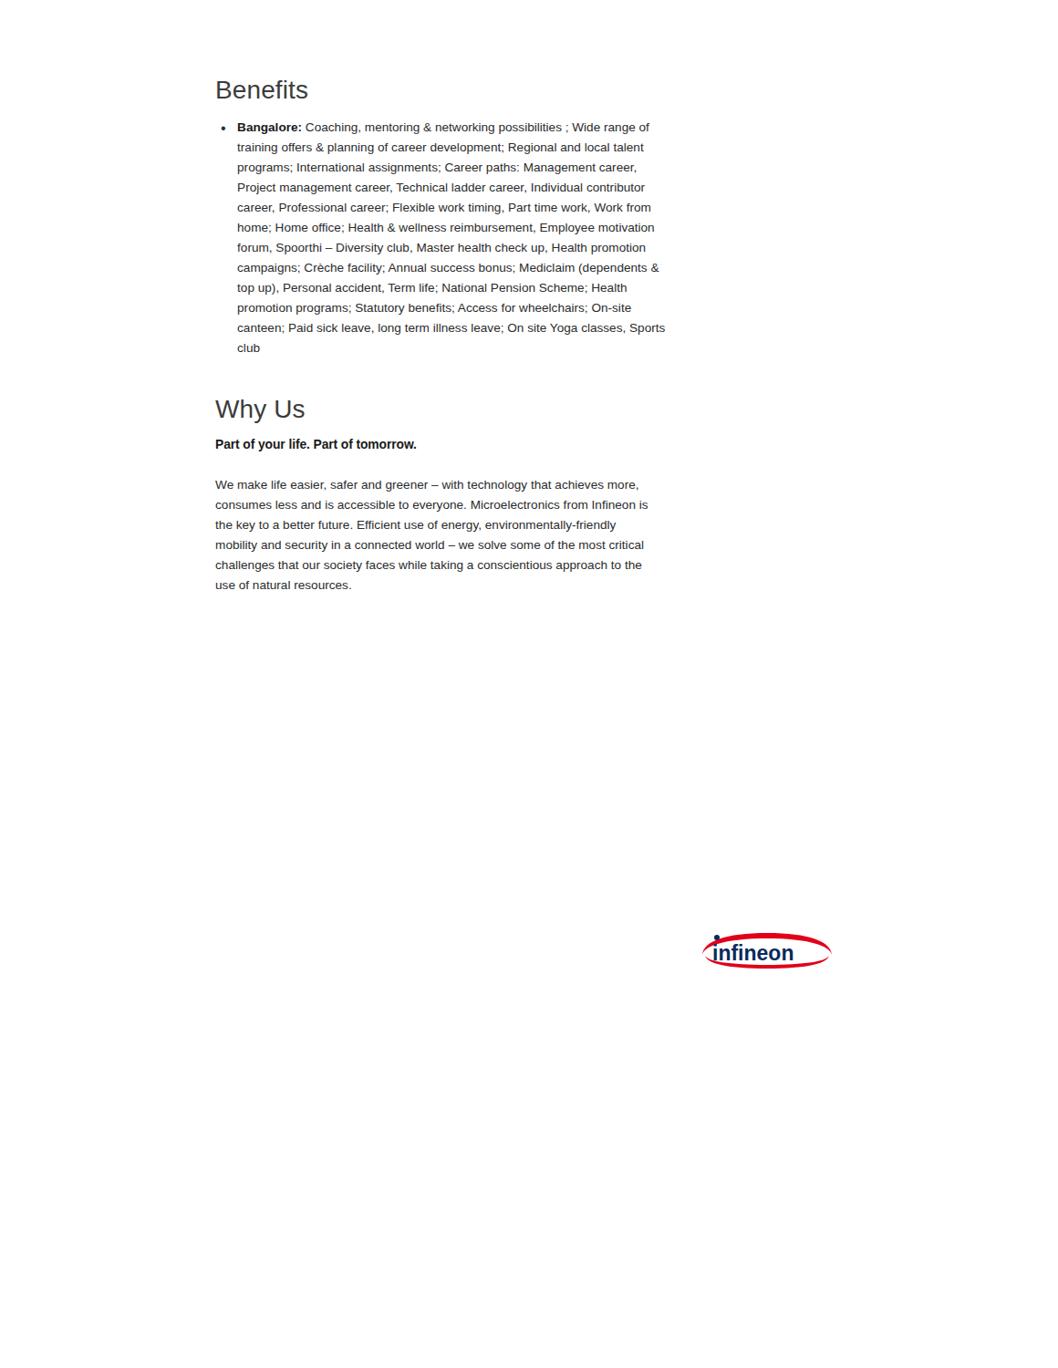Benefits
Bangalore: Coaching, mentoring & networking possibilities ; Wide range of training offers & planning of career development; Regional and local talent programs; International assignments; Career paths: Management career, Project management career, Technical ladder career, Individual contributor career, Professional career; Flexible work timing, Part time work, Work from home; Home office; Health & wellness reimbursement, Employee motivation forum, Spoorthi – Diversity club, Master health check up, Health promotion campaigns; Crèche facility; Annual success bonus; Mediclaim (dependents & top up), Personal accident, Term life; National Pension Scheme; Health promotion programs; Statutory benefits; Access for wheelchairs; On-site canteen; Paid sick leave, long term illness leave; On site Yoga classes, Sports club
Why Us
Part of your life. Part of tomorrow.
We make life easier, safer and greener – with technology that achieves more, consumes less and is accessible to everyone. Microelectronics from Infineon is the key to a better future. Efficient use of energy, environmentally-friendly mobility and security in a connected world – we solve some of the most critical challenges that our society faces while taking a conscientious approach to the use of natural resources.
infineon